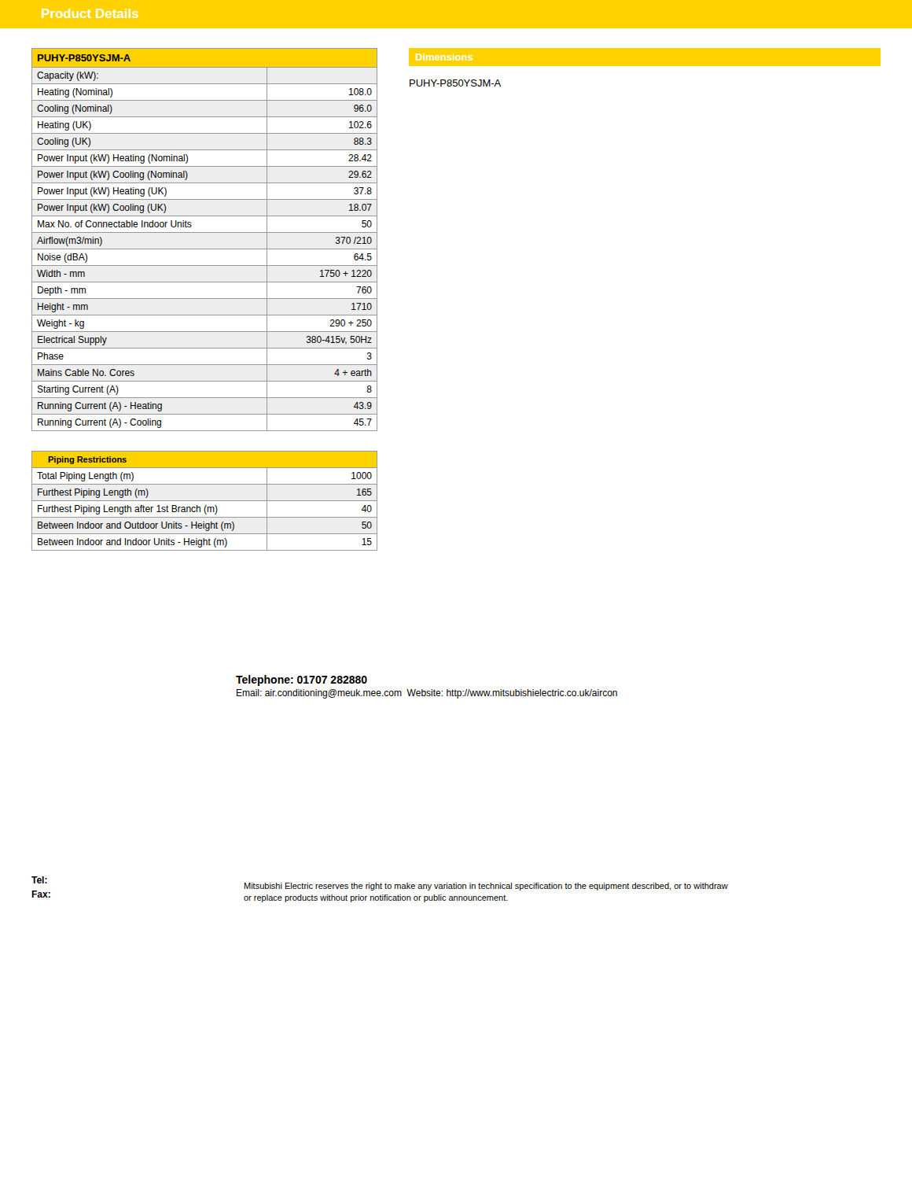Product Details
| PUHY-P850YSJM-A |
| --- |
| Capacity (kW): | |
| Heating (Nominal) | 108.0 |
| Cooling (Nominal) | 96.0 |
| Heating (UK) | 102.6 |
| Cooling (UK) | 88.3 |
| Power Input (kW) Heating (Nominal) | 28.42 |
| Power Input (kW) Cooling (Nominal) | 29.62 |
| Power Input (kW) Heating (UK) | 37.8 |
| Power Input (kW) Cooling (UK) | 18.07 |
| Max No. of Connectable Indoor Units | 50 |
| Airflow(m3/min) | 370 /210 |
| Noise (dBA) | 64.5 |
| Width - mm | 1750 + 1220 |
| Depth - mm | 760 |
| Height - mm | 1710 |
| Weight - kg | 290 + 250 |
| Electrical Supply | 380-415v, 50Hz |
| Phase | 3 |
| Mains Cable No. Cores | 4 + earth |
| Starting Current (A) | 8 |
| Running Current (A) - Heating | 43.9 |
| Running Current (A) - Cooling | 45.7 |
| Piping Restrictions |
| --- |
| Total Piping Length (m) | 1000 |
| Furthest Piping Length (m) | 165 |
| Furthest Piping Length after 1st Branch (m) | 40 |
| Between Indoor and Outdoor Units - Height (m) | 50 |
| Between Indoor and Indoor Units - Height (m) | 15 |
Dimensions
PUHY-P850YSJM-A
Telephone: 01707 282880
Email: air.conditioning@meuk.mee.com Website: http://www.mitsubishielectric.co.uk/aircon
Mitsubishi Electric reserves the right to make any variation in technical specification to the equipment described, or to withdraw or replace products without prior notification or public announcement.
Tel:
Fax: